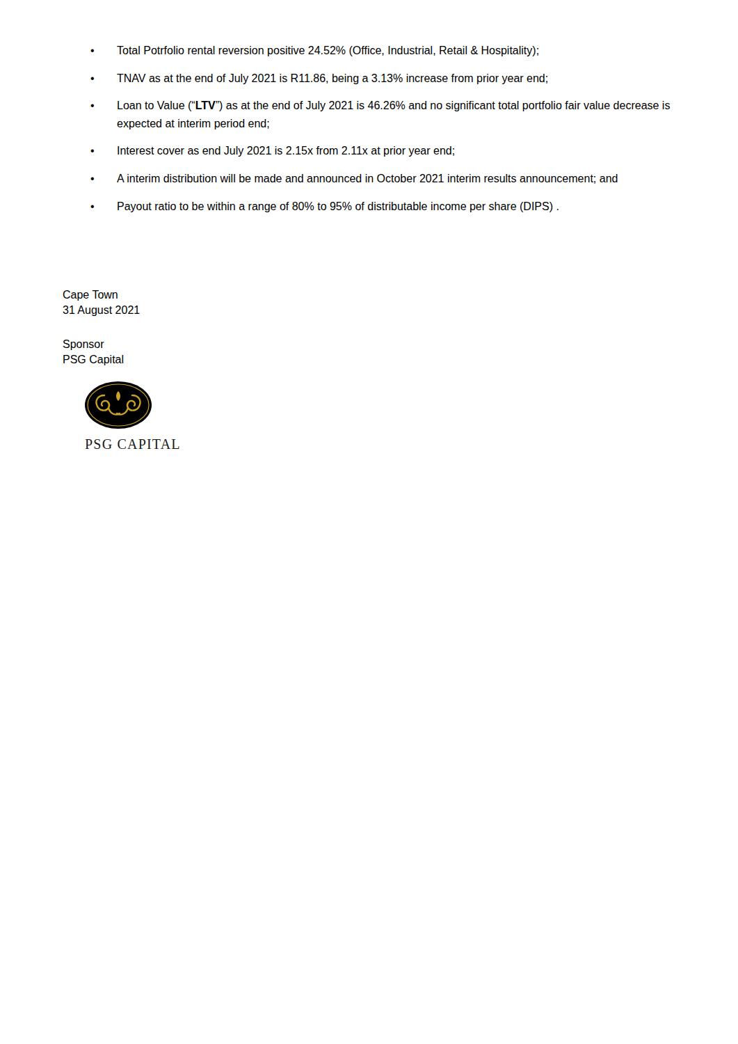Total Potrfolio rental reversion positive 24.52% (Office, Industrial, Retail & Hospitality);
TNAV as at the end of July 2021 is R11.86, being a 3.13% increase from prior year end;
Loan to Value (“LTV”) as at the end of July 2021 is 46.26% and no significant total portfolio fair value decrease is expected at interim period end;
Interest cover as end July 2021 is 2.15x from 2.11x at prior year end;
A interim distribution will be made and announced in October 2021 interim results announcement; and
Payout ratio to be within a range of 80% to 95% of distributable income per share (DIPS) .
Cape Town
31 August 2021
Sponsor
PSG Capital
PSG CAPITAL